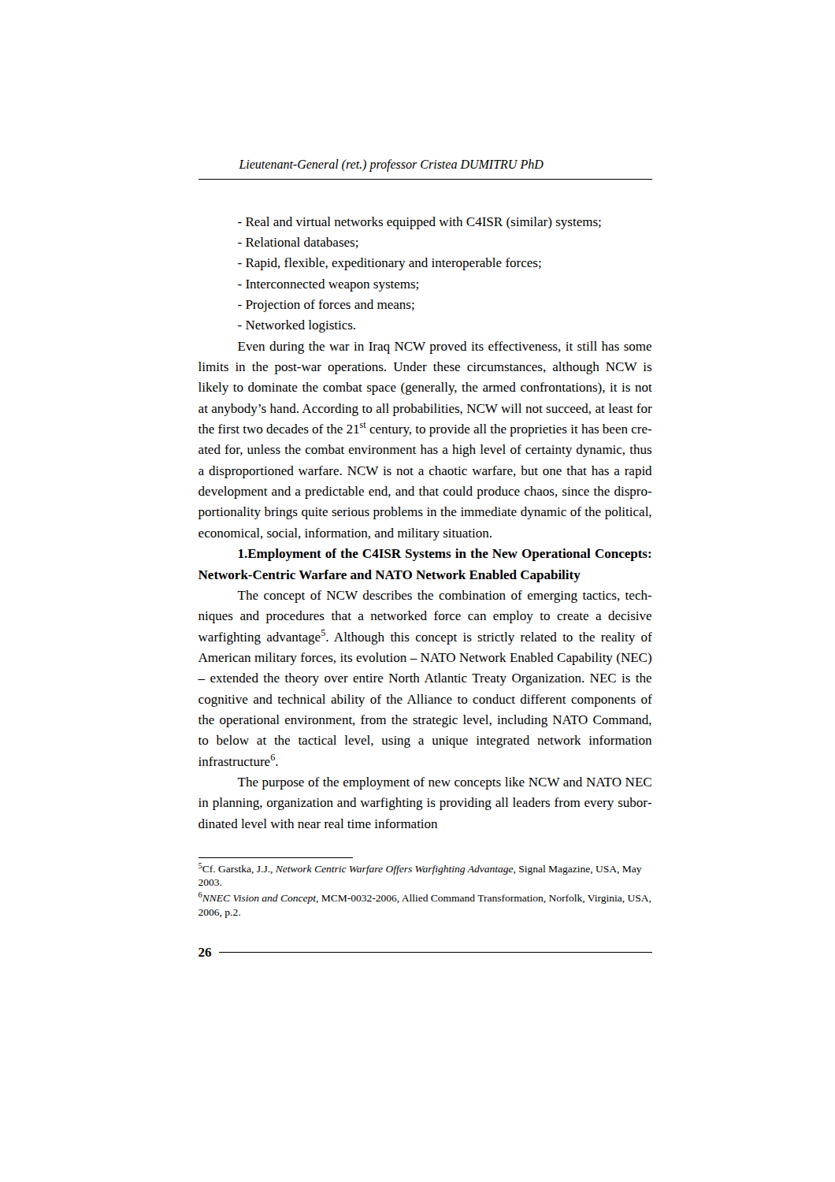Lieutenant-General (ret.) professor Cristea DUMITRU PhD
- Real and virtual networks equipped with C4ISR (similar) systems;
- Relational databases;
- Rapid, flexible, expeditionary and interoperable forces;
- Interconnected weapon systems;
- Projection of forces and means;
- Networked logistics.
Even during the war in Iraq NCW proved its effectiveness, it still has some limits in the post-war operations. Under these circumstances, although NCW is likely to dominate the combat space (generally, the armed confrontations), it is not at anybody’s hand. According to all probabilities, NCW will not succeed, at least for the first two decades of the 21st century, to provide all the proprieties it has been created for, unless the combat environment has a high level of certainty dynamic, thus a disproportioned warfare. NCW is not a chaotic warfare, but one that has a rapid development and a predictable end, and that could produce chaos, since the disproportionality brings quite serious problems in the immediate dynamic of the political, economical, social, information, and military situation.
1.Employment of the C4ISR Systems in the New Operational Concepts: Network-Centric Warfare and NATO Network Enabled Capability
The concept of NCW describes the combination of emerging tactics, techniques and procedures that a networked force can employ to create a decisive warfighting advantage5. Although this concept is strictly related to the reality of American military forces, its evolution – NATO Network Enabled Capability (NEC) – extended the theory over entire North Atlantic Treaty Organization. NEC is the cognitive and technical ability of the Alliance to conduct different components of the operational environment, from the strategic level, including NATO Command, to below at the tactical level, using a unique integrated network information infrastructure6.
The purpose of the employment of new concepts like NCW and NATO NEC in planning, organization and warfighting is providing all leaders from every subordinated level with near real time information
5 Cf. Garstka, J.J., Network Centric Warfare Offers Warfighting Advantage, Signal Magazine, USA, May 2003.
6 NNEC Vision and Concept, MCM-0032-2006, Allied Command Transformation, Norfolk, Virginia, USA, 2006, p.2.
26